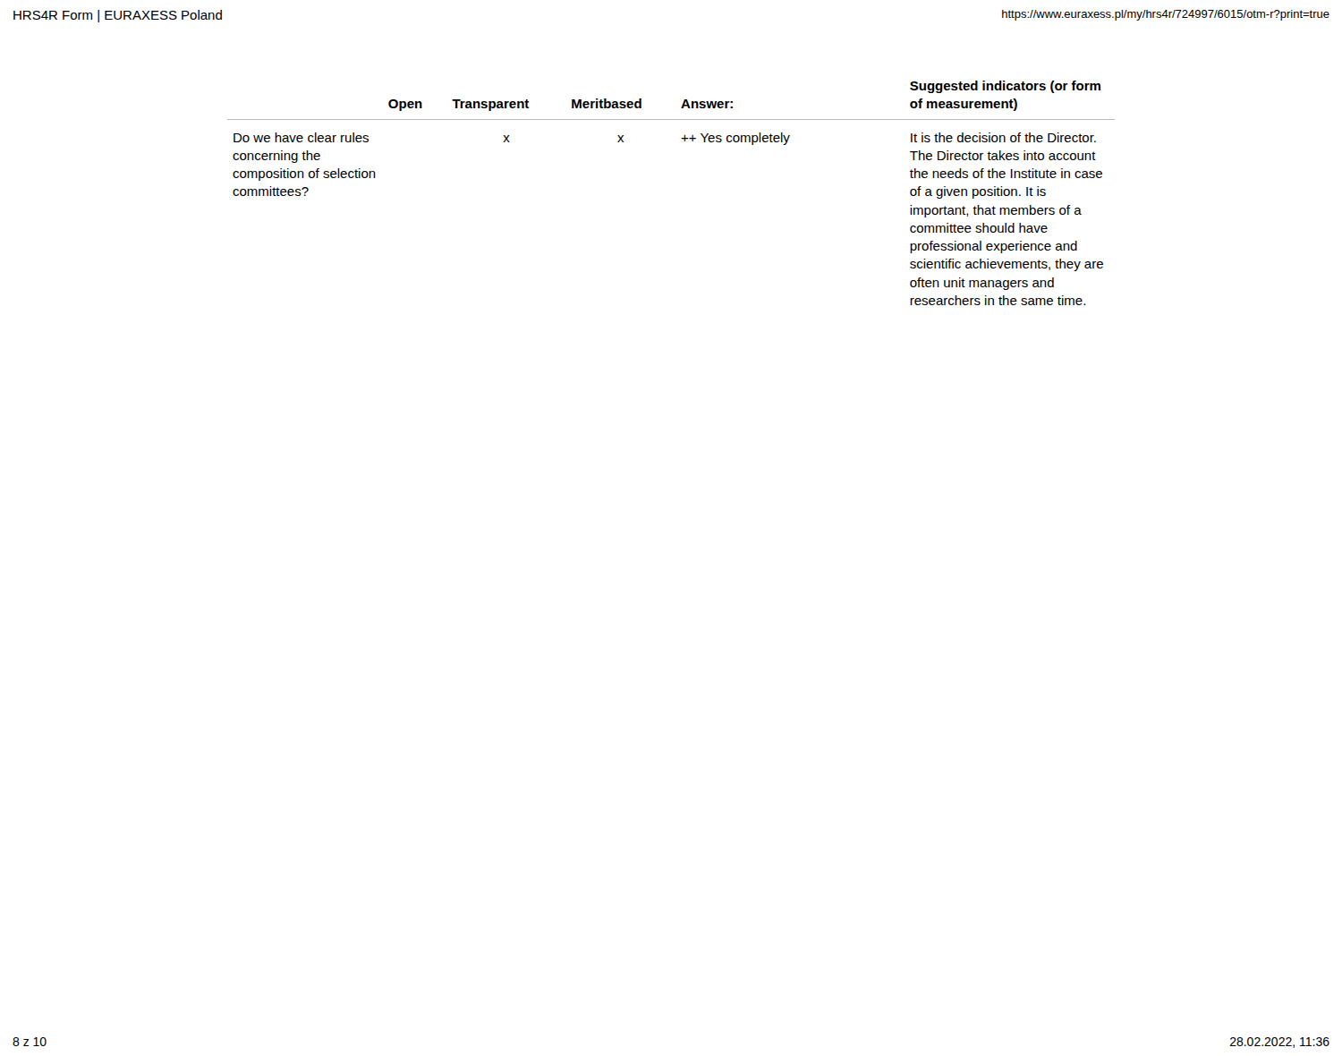HRS4R Form | EURAXESS Poland
https://www.euraxess.pl/my/hrs4r/724997/6015/otm-r?print=true
| | Open | Transparent | Meritbased | Answer: | Suggested indicators (or form of measurement) |
| --- | --- | --- | --- | --- | --- |
| Do we have clear rules concerning the composition of selection committees? | | x | x | ++ Yes completely | It is the decision of the Director. The Director takes into account the needs of the Institute in case of a given position. It is important, that members of a committee should have professional experience and scientific achievements, they are often unit managers and researchers in the same time. |
8 z 10
28.02.2022, 11:36